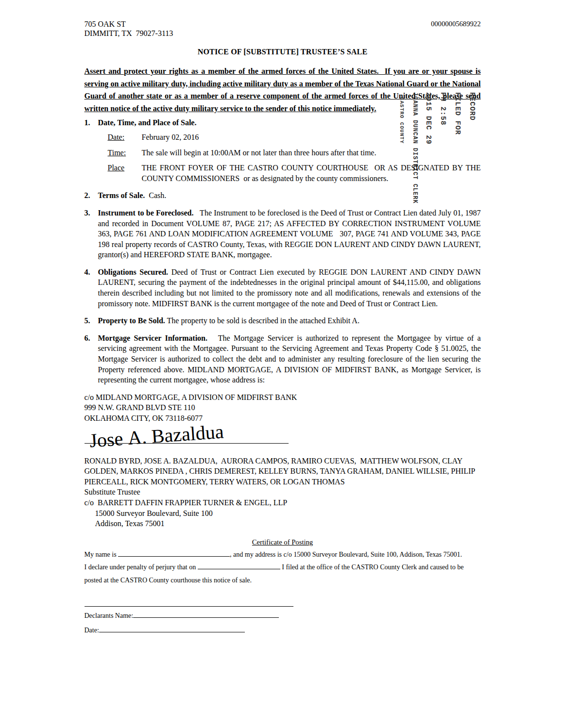705 OAK ST
DIMMITT, TX 79027-3113
00000005689922
NOTICE OF [SUBSTITUTE] TRUSTEE’S SALE
CASTRO COUNTY JOANNA DUNCAN DISTRICT CLERK 2015 DEC 29 PM 2:58 FILED FOR RECORD
Assert and protect your rights as a member of the armed forces of the United States. If you are or your spouse is serving on active military duty, including active military duty as a member of the Texas National Guard or the National Guard of another state or as a member of a reserve component of the armed forces of the United States, please send written notice of the active duty military service to the sender of this notice immediately.
Date, Time, and Place of Sale.
Date:
February 02, 2016
Time:
The sale will begin at 10:00AM or not later than three hours after that time.
Place
THE FRONT FOYER OF THE CASTRO COUNTY COURTHOUSE OR AS DESIGNATED BY THE COUNTY COMMISSIONERS or as designated by the county commissioners.
Terms of Sale. Cash.
Instrument to be Foreclosed. The Instrument to be foreclosed is the Deed of Trust or Contract Lien dated July 01, 1987 and recorded in Document VOLUME 87, PAGE 217; AS AFFECTED BY CORRECTION INSTRUMENT VOLUME 363, PAGE 761 AND LOAN MODIFICATION AGREEMENT VOLUME 307, PAGE 741 AND VOLUME 343, PAGE 198 real property records of CASTRO County, Texas, with REGGIE DON LAURENT AND CINDY DAWN LAURENT, grantor(s) and HEREFORD STATE BANK, mortgagee.
Obligations Secured. Deed of Trust or Contract Lien executed by REGGIE DON LAURENT AND CINDY DAWN LAURENT, securing the payment of the indebtednesses in the original principal amount of $44,115.00, and obligations therein described including but not limited to the promissory note and all modifications, renewals and extensions of the promissory note. MIDFIRST BANK is the current mortgagee of the note and Deed of Trust or Contract Lien.
Property to Be Sold. The property to be sold is described in the attached Exhibit A.
Mortgage Servicer Information. The Mortgage Servicer is authorized to represent the Mortgagee by virtue of a servicing agreement with the Mortgagee. Pursuant to the Servicing Agreement and Texas Property Code § 51.0025, the Mortgage Servicer is authorized to collect the debt and to administer any resulting foreclosure of the lien securing the Property referenced above. MIDLAND MORTGAGE, A DIVISION OF MIDFIRST BANK, as Mortgage Servicer, is representing the current mortgagee, whose address is:
c/o MIDLAND MORTGAGE, A DIVISION OF MIDFIRST BANK
999 N.W. GRAND BLVD STE 110
OKLAHOMA CITY, OK 73118-6077
Jose A. Bazaldua
RONALD BYRD, JOSE A. BAZALDUA, AURORA CAMPOS, RAMIRO CUEVAS, MATTHEW WOLFSON, CLAY GOLDEN, MARKOS PINEDA , CHRIS DEMEREST, KELLEY BURNS, TANYA GRAHAM, DANIEL WILLSIE, PHILIP PIERCEALL, RICK MONTGOMERY, TERRY WATERS, OR LOGAN THOMAS
Substitute Trustee
c/o BARRETT DAFFIN FRAPPIER TURNER & ENGEL, LLP
15000 Surveyor Boulevard, Suite 100
Addison, Texas 75001
Certificate of Posting
My name is , and my address is c/o 15000 Surveyor Boulevard, Suite 100, Addison, Texas 75001.
I declare under penalty of perjury that on I filed at the office of the CASTRO County Clerk and caused to be posted at the CASTRO County courthouse this notice of sale.
Declarants Name:
Date: